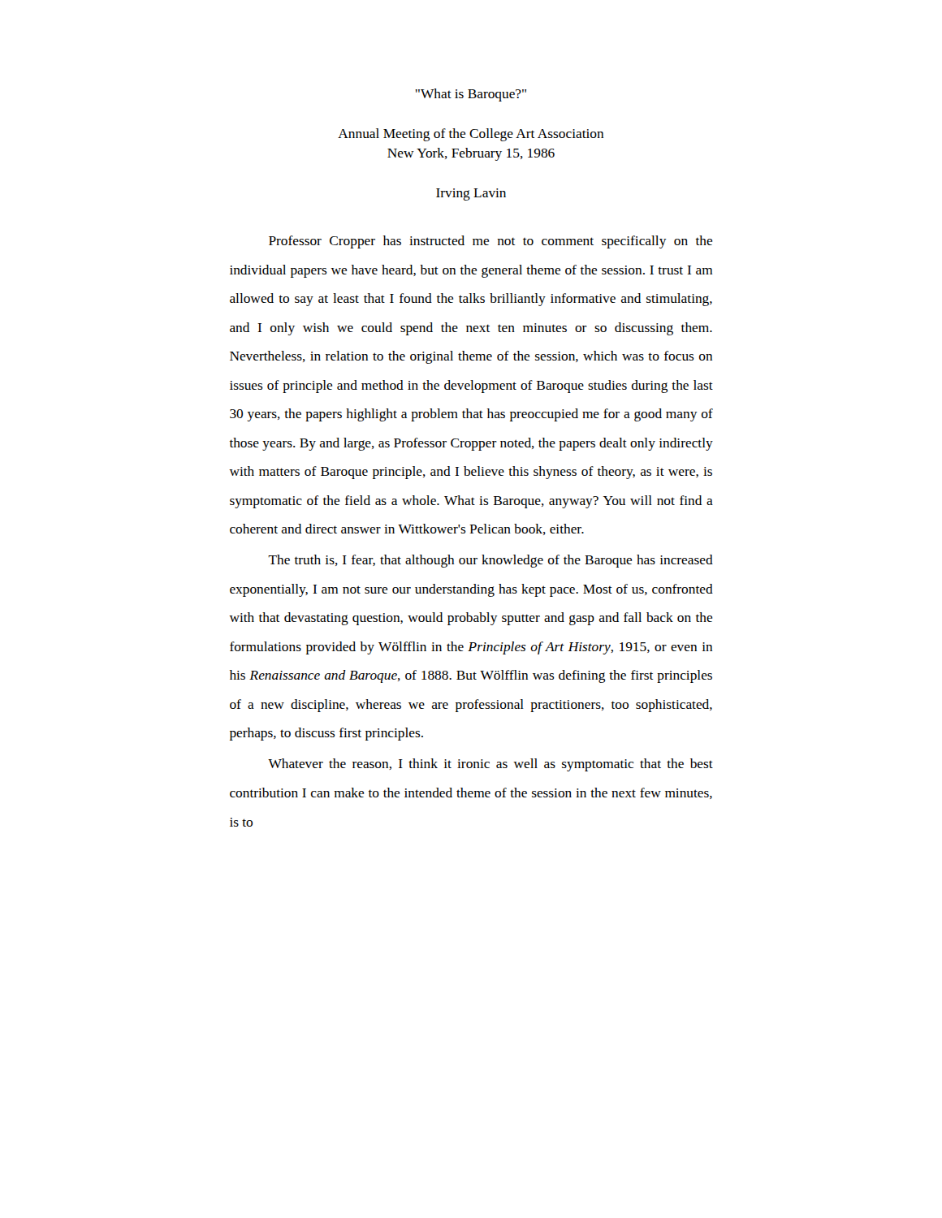"What is Baroque?"
Annual Meeting of the College Art Association
New York, February 15, 1986
Irving Lavin
Professor Cropper has instructed me not to comment specifically on the individual papers we have heard, but on the general theme of the session. I trust I am allowed to say at least that I found the talks brilliantly informative and stimulating, and I only wish we could spend the next ten minutes or so discussing them. Nevertheless, in relation to the original theme of the session, which was to focus on issues of principle and method in the development of Baroque studies during the last 30 years, the papers highlight a problem that has preoccupied me for a good many of those years. By and large, as Professor Cropper noted, the papers dealt only indirectly with matters of Baroque principle, and I believe this shyness of theory, as it were, is symptomatic of the field as a whole. What is Baroque, anyway? You will not find a coherent and direct answer in Wittkower's Pelican book, either.
The truth is, I fear, that although our knowledge of the Baroque has increased exponentially, I am not sure our understanding has kept pace. Most of us, confronted with that devastating question, would probably sputter and gasp and fall back on the formulations provided by Wölfflin in the Principles of Art History, 1915, or even in his Renaissance and Baroque, of 1888. But Wölfflin was defining the first principles of a new discipline, whereas we are professional practitioners, too sophisticated, perhaps, to discuss first principles.
Whatever the reason, I think it ironic as well as symptomatic that the best contribution I can make to the intended theme of the session in the next few minutes, is to